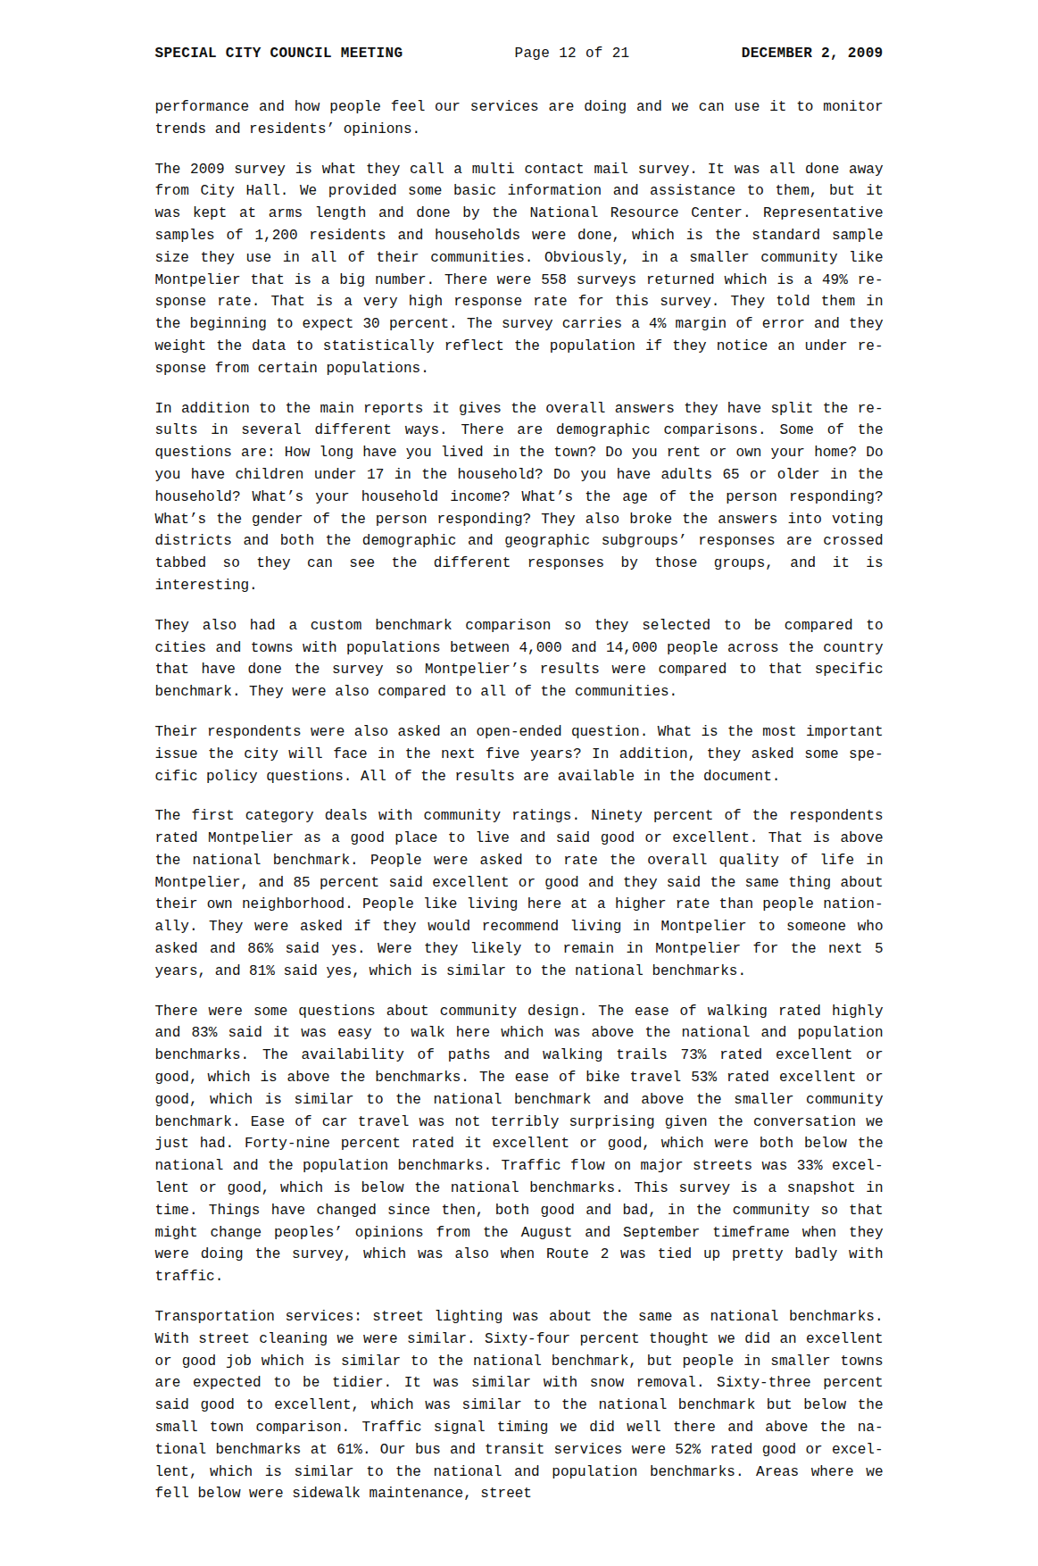Special City Council Meeting Page 12 of 21 December 2, 2009
performance and how people feel our services are doing and we can use it to monitor trends and residents’ opinions.
The 2009 survey is what they call a multi contact mail survey. It was all done away from City Hall. We provided some basic information and assistance to them, but it was kept at arms length and done by the National Resource Center. Representative samples of 1,200 residents and households were done, which is the standard sample size they use in all of their communities. Obviously, in a smaller community like Montpelier that is a big number. There were 558 surveys returned which is a 49% response rate. That is a very high response rate for this survey. They told them in the beginning to expect 30 percent. The survey carries a 4% margin of error and they weight the data to statistically reflect the population if they notice an under response from certain populations.
In addition to the main reports it gives the overall answers they have split the results in several different ways. There are demographic comparisons. Some of the questions are: How long have you lived in the town? Do you rent or own your home? Do you have children under 17 in the household? Do you have adults 65 or older in the household? What’s your household income? What’s the age of the person responding? What’s the gender of the person responding? They also broke the answers into voting districts and both the demographic and geographic subgroups’ responses are crossed tabbed so they can see the different responses by those groups, and it is interesting.
They also had a custom benchmark comparison so they selected to be compared to cities and towns with populations between 4,000 and 14,000 people across the country that have done the survey so Montpelier’s results were compared to that specific benchmark. They were also compared to all of the communities.
Their respondents were also asked an open-ended question. What is the most important issue the city will face in the next five years? In addition, they asked some specific policy questions. All of the results are available in the document.
The first category deals with community ratings. Ninety percent of the respondents rated Montpelier as a good place to live and said good or excellent. That is above the national benchmark. People were asked to rate the overall quality of life in Montpelier, and 85 percent said excellent or good and they said the same thing about their own neighborhood. People like living here at a higher rate than people nationally. They were asked if they would recommend living in Montpelier to someone who asked and 86% said yes. Were they likely to remain in Montpelier for the next 5 years, and 81% said yes, which is similar to the national benchmarks.
There were some questions about community design. The ease of walking rated highly and 83% said it was easy to walk here which was above the national and population benchmarks. The availability of paths and walking trails 73% rated excellent or good, which is above the benchmarks. The ease of bike travel 53% rated excellent or good, which is similar to the national benchmark and above the smaller community benchmark. Ease of car travel was not terribly surprising given the conversation we just had. Forty-nine percent rated it excellent or good, which were both below the national and the population benchmarks. Traffic flow on major streets was 33% excellent or good, which is below the national benchmarks. This survey is a snapshot in time. Things have changed since then, both good and bad, in the community so that might change peoples’ opinions from the August and September timeframe when they were doing the survey, which was also when Route 2 was tied up pretty badly with traffic.
Transportation services: street lighting was about the same as national benchmarks. With street cleaning we were similar. Sixty-four percent thought we did an excellent or good job which is similar to the national benchmark, but people in smaller towns are expected to be tidier. It was similar with snow removal. Sixty-three percent said good to excellent, which was similar to the national benchmark but below the small town comparison. Traffic signal timing we did well there and above the national benchmarks at 61%. Our bus and transit services were 52% rated good or excellent, which is similar to the national and population benchmarks. Areas where we fell below were sidewalk maintenance, street